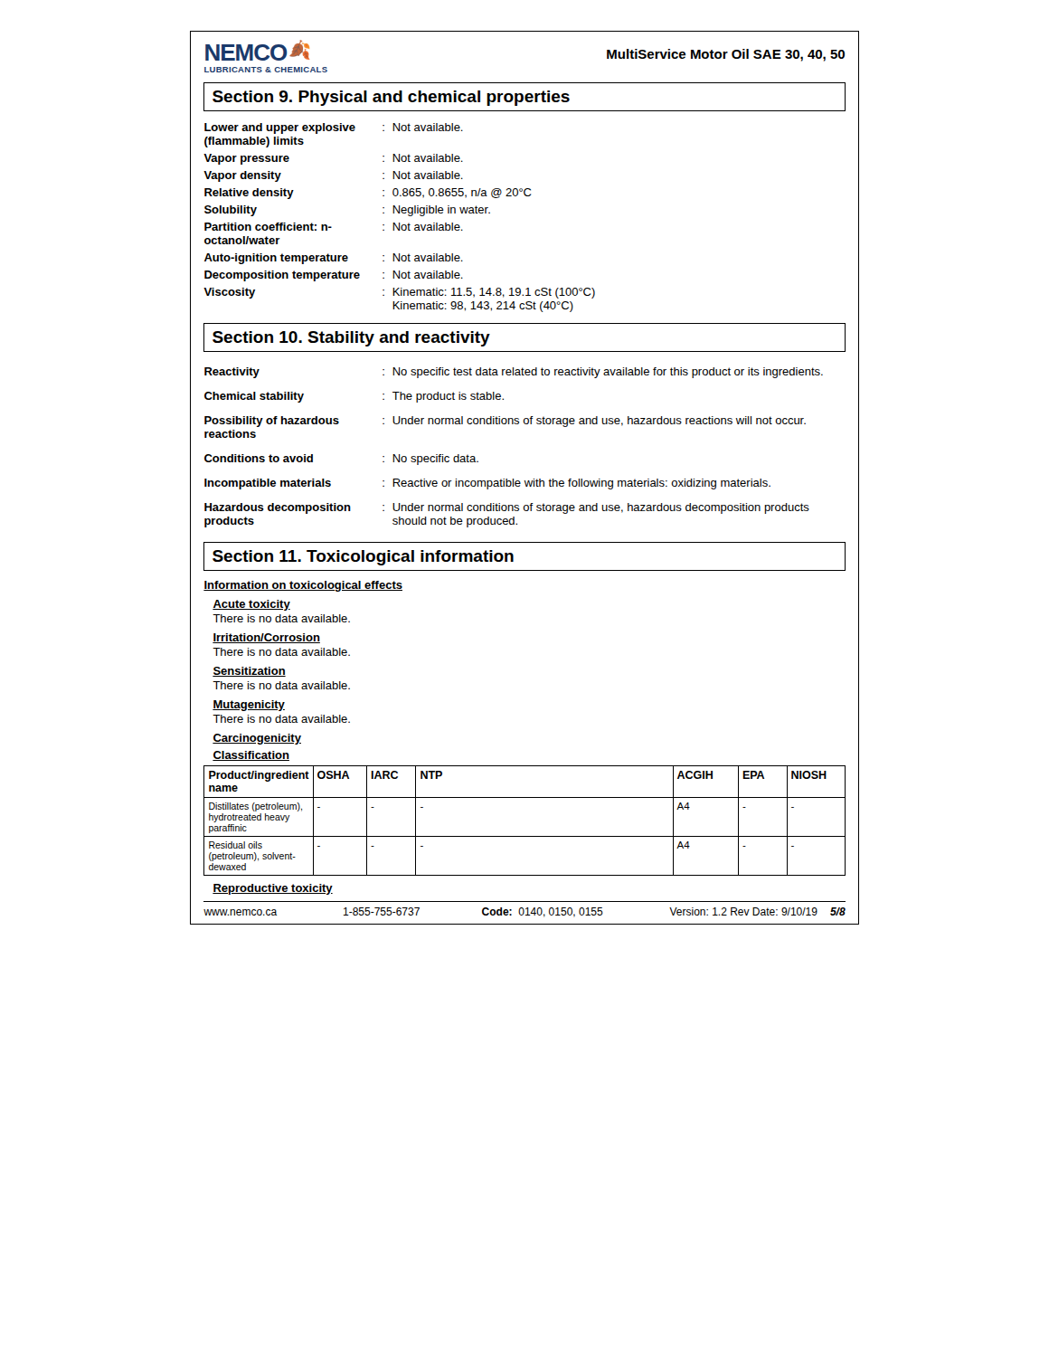NEMCO🍂
LUBRICANTS & CHEMICALS
MultiService Motor Oil SAE 30, 40, 50
Section 9. Physical and chemical properties
| Lower and upper explosive (flammable) limits | : | Not available. |
| Vapor pressure | : | Not available. |
| Vapor density | : | Not available. |
| Relative density | : | 0.865, 0.8655, n/a @ 20°C |
| Solubility | : | Negligible in water. |
| Partition coefficient: n-octanol/water | : | Not available. |
| Auto-ignition temperature | : | Not available. |
| Decomposition temperature | : | Not available. |
| Viscosity | : | Kinematic: 11.5, 14.8, 19.1 cSt (100°C) Kinematic: 98, 143, 214 cSt (40°C) |
Section 10. Stability and reactivity
| Reactivity | : | No specific test data related to reactivity available for this product or its ingredients. |
| Chemical stability | : | The product is stable. |
| Possibility of hazardous reactions | : | Under normal conditions of storage and use, hazardous reactions will not occur. |
| Conditions to avoid | : | No specific data. |
| Incompatible materials | : | Reactive or incompatible with the following materials: oxidizing materials. |
| Hazardous decomposition products | : | Under normal conditions of storage and use, hazardous decomposition products should not be produced. |
Section 11. Toxicological information
Information on toxicological effects
Acute toxicity
There is no data available.
Irritation/Corrosion
There is no data available.
Sensitization
There is no data available.
Mutagenicity
There is no data available.
Carcinogenicity
Classification
| Product/ingredient name | OSHA | IARC | NTP | ACGIH | EPA | NIOSH |
| --- | --- | --- | --- | --- | --- | --- |
| Distillates (petroleum), hydrotreated heavy paraffinic | - | - | - | A4 | - | - |
| Residual oils (petroleum), solvent-dewaxed | - | - | - | A4 | - | - |
Reproductive toxicity
www.nemco.ca
1-855-755-6737
Code: 0140, 0150, 0155
Version: 1.2 Rev Date: 9/10/195/8